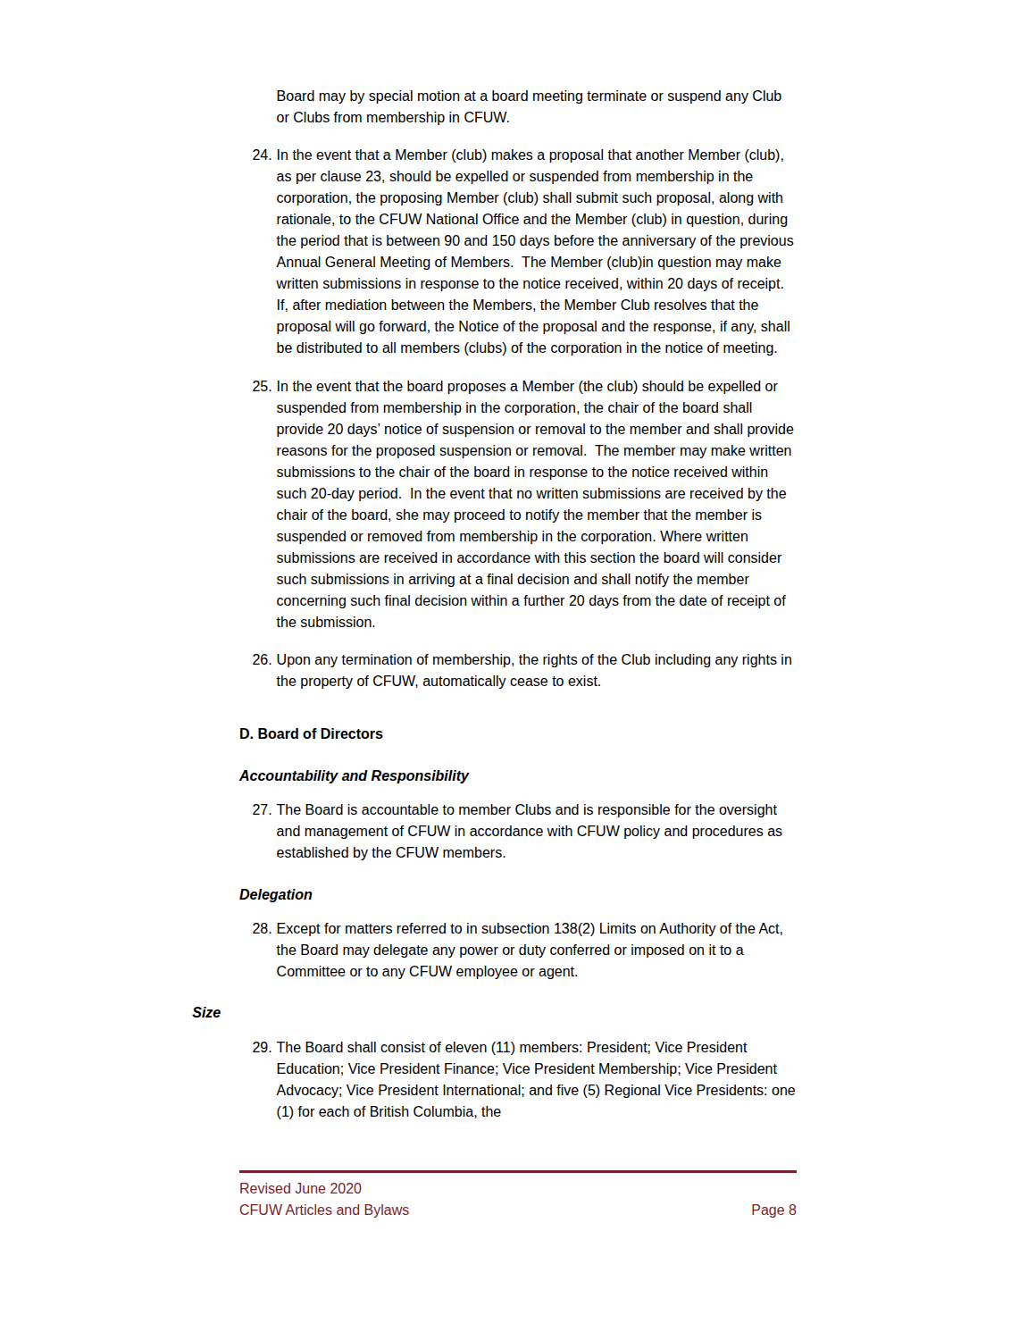Board may by special motion at a board meeting terminate or suspend any Club or Clubs from membership in CFUW.
24. In the event that a Member (club) makes a proposal that another Member (club), as per clause 23, should be expelled or suspended from membership in the corporation, the proposing Member (club) shall submit such proposal, along with rationale, to the CFUW National Office and the Member (club) in question, during the period that is between 90 and 150 days before the anniversary of the previous Annual General Meeting of Members. The Member (club)in question may make written submissions in response to the notice received, within 20 days of receipt. If, after mediation between the Members, the Member Club resolves that the proposal will go forward, the Notice of the proposal and the response, if any, shall be distributed to all members (clubs) of the corporation in the notice of meeting.
25. In the event that the board proposes a Member (the club) should be expelled or suspended from membership in the corporation, the chair of the board shall provide 20 days’ notice of suspension or removal to the member and shall provide reasons for the proposed suspension or removal. The member may make written submissions to the chair of the board in response to the notice received within such 20-day period. In the event that no written submissions are received by the chair of the board, she may proceed to notify the member that the member is suspended or removed from membership in the corporation. Where written submissions are received in accordance with this section the board will consider such submissions in arriving at a final decision and shall notify the member concerning such final decision within a further 20 days from the date of receipt of the submission.
26. Upon any termination of membership, the rights of the Club including any rights in the property of CFUW, automatically cease to exist.
D. Board of Directors
Accountability and Responsibility
27. The Board is accountable to member Clubs and is responsible for the oversight and management of CFUW in accordance with CFUW policy and procedures as established by the CFUW members.
Delegation
28. Except for matters referred to in subsection 138(2) Limits on Authority of the Act, the Board may delegate any power or duty conferred or imposed on it to a Committee or to any CFUW employee or agent.
Size
29. The Board shall consist of eleven (11) members: President; Vice President Education; Vice President Finance; Vice President Membership; Vice President Advocacy; Vice President International; and five (5) Regional Vice Presidents: one (1) for each of British Columbia, the
Revised June 2020
CFUW Articles and Bylaws
Page 8